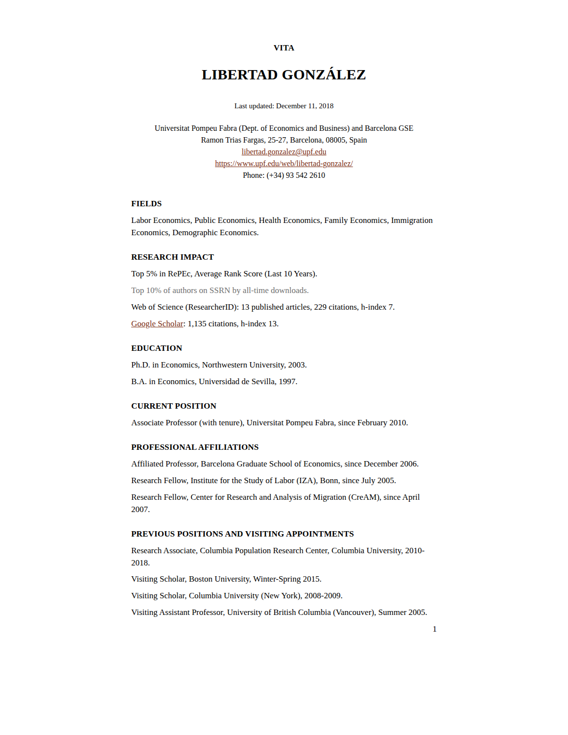VITA
LIBERTAD GONZÁLEZ
Last updated: December 11, 2018
Universitat Pompeu Fabra (Dept. of Economics and Business) and Barcelona GSE
Ramon Trias Fargas, 25-27, Barcelona, 08005, Spain
libertad.gonzalez@upf.edu
https://www.upf.edu/web/libertad-gonzalez/
Phone: (+34) 93 542 2610
FIELDS
Labor Economics, Public Economics, Health Economics, Family Economics, Immigration Economics, Demographic Economics.
RESEARCH IMPACT
Top 5% in RePEc, Average Rank Score (Last 10 Years).
Top 10% of authors on SSRN by all-time downloads.
Web of Science (ResearcherID): 13 published articles, 229 citations, h-index 7.
Google Scholar: 1,135 citations, h-index 13.
EDUCATION
Ph.D. in Economics, Northwestern University, 2003.
B.A. in Economics, Universidad de Sevilla, 1997.
CURRENT POSITION
Associate Professor (with tenure), Universitat Pompeu Fabra, since February 2010.
PROFESSIONAL AFFILIATIONS
Affiliated Professor, Barcelona Graduate School of Economics, since December 2006.
Research Fellow, Institute for the Study of Labor (IZA), Bonn, since July 2005.
Research Fellow, Center for Research and Analysis of Migration (CreAM), since April 2007.
PREVIOUS POSITIONS AND VISITING APPOINTMENTS
Research Associate, Columbia Population Research Center, Columbia University, 2010-2018.
Visiting Scholar, Boston University, Winter-Spring 2015.
Visiting Scholar, Columbia University (New York), 2008-2009.
Visiting Assistant Professor, University of British Columbia (Vancouver), Summer 2005.
1